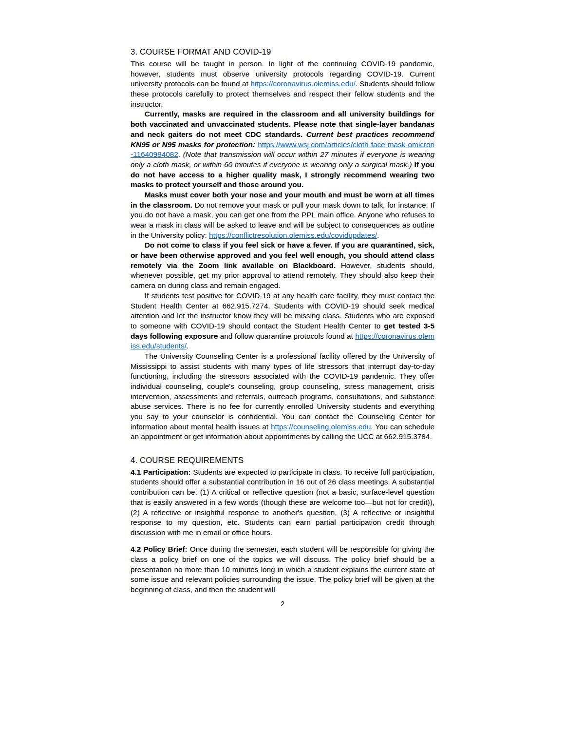3. COURSE FORMAT AND COVID-19
This course will be taught in person. In light of the continuing COVID-19 pandemic, however, students must observe university protocols regarding COVID-19. Current university protocols can be found at https://coronavirus.olemiss.edu/. Students should follow these protocols carefully to protect themselves and respect their fellow students and the instructor.
Currently, masks are required in the classroom and all university buildings for both vaccinated and unvaccinated students. Please note that single-layer bandanas and neck gaiters do not meet CDC standards. Current best practices recommend KN95 or N95 masks for protection: https://www.wsj.com/articles/cloth-face-mask-omicron-11640984082. (Note that transmission will occur within 27 minutes if everyone is wearing only a cloth mask, or within 60 minutes if everyone is wearing only a surgical mask.) If you do not have access to a higher quality mask, I strongly recommend wearing two masks to protect yourself and those around you.
Masks must cover both your nose and your mouth and must be worn at all times in the classroom. Do not remove your mask or pull your mask down to talk, for instance. If you do not have a mask, you can get one from the PPL main office. Anyone who refuses to wear a mask in class will be asked to leave and will be subject to consequences as outline in the University policy: https://conflictresolution.olemiss.edu/covidupdates/.
Do not come to class if you feel sick or have a fever. If you are quarantined, sick, or have been otherwise approved and you feel well enough, you should attend class remotely via the Zoom link available on Blackboard. However, students should, whenever possible, get my prior approval to attend remotely. They should also keep their camera on during class and remain engaged.
If students test positive for COVID-19 at any health care facility, they must contact the Student Health Center at 662.915.7274. Students with COVID-19 should seek medical attention and let the instructor know they will be missing class. Students who are exposed to someone with COVID-19 should contact the Student Health Center to get tested 3-5 days following exposure and follow quarantine protocols found at https://coronavirus.olemiss.edu/students/.
The University Counseling Center is a professional facility offered by the University of Mississippi to assist students with many types of life stressors that interrupt day-to-day functioning, including the stressors associated with the COVID-19 pandemic. They offer individual counseling, couple's counseling, group counseling, stress management, crisis intervention, assessments and referrals, outreach programs, consultations, and substance abuse services. There is no fee for currently enrolled University students and everything you say to your counselor is confidential. You can contact the Counseling Center for information about mental health issues at https://counseling.olemiss.edu. You can schedule an appointment or get information about appointments by calling the UCC at 662.915.3784.
4. COURSE REQUIREMENTS
4.1 Participation: Students are expected to participate in class. To receive full participation, students should offer a substantial contribution in 16 out of 26 class meetings. A substantial contribution can be: (1) A critical or reflective question (not a basic, surface-level question that is easily answered in a few words (though these are welcome too—but not for credit)), (2) A reflective or insightful response to another's question, (3) A reflective or insightful response to my question, etc. Students can earn partial participation credit through discussion with me in email or office hours.
4.2 Policy Brief: Once during the semester, each student will be responsible for giving the class a policy brief on one of the topics we will discuss. The policy brief should be a presentation no more than 10 minutes long in which a student explains the current state of some issue and relevant policies surrounding the issue. The policy brief will be given at the beginning of class, and then the student will
2